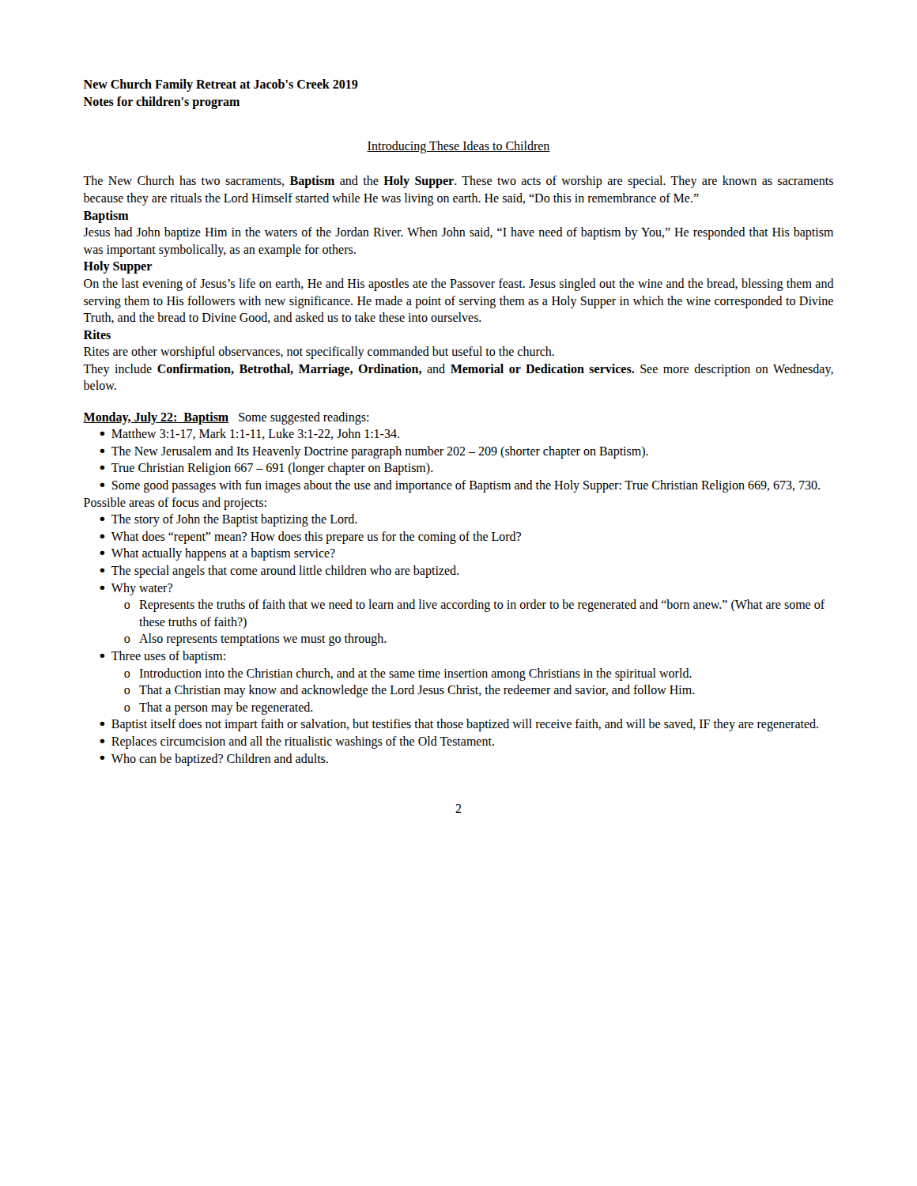New Church Family Retreat at Jacob's Creek 2019
Notes for children's program
Introducing These Ideas to Children
The New Church has two sacraments, Baptism and the Holy Supper. These two acts of worship are special. They are known as sacraments because they are rituals the Lord Himself started while He was living on earth. He said, “Do this in remembrance of Me.”
Baptism
Jesus had John baptize Him in the waters of the Jordan River. When John said, “I have need of baptism by You,” He responded that His baptism was important symbolically, as an example for others.
Holy Supper
On the last evening of Jesus’s life on earth, He and His apostles ate the Passover feast. Jesus singled out the wine and the bread, blessing them and serving them to His followers with new significance. He made a point of serving them as a Holy Supper in which the wine corresponded to Divine Truth, and the bread to Divine Good, and asked us to take these into ourselves.
Rites
Rites are other worshipful observances, not specifically commanded but useful to the church.
They include Confirmation, Betrothal, Marriage, Ordination, and Memorial or Dedication services. See more description on Wednesday, below.
Monday, July 22: Baptism Some suggested readings:
Matthew 3:1-17, Mark 1:1-11, Luke 3:1-22, John 1:1-34.
The New Jerusalem and Its Heavenly Doctrine paragraph number 202 – 209 (shorter chapter on Baptism).
True Christian Religion 667 – 691 (longer chapter on Baptism).
Some good passages with fun images about the use and importance of Baptism and the Holy Supper: True Christian Religion 669, 673, 730.
Possible areas of focus and projects:
The story of John the Baptist baptizing the Lord.
What does “repent” mean? How does this prepare us for the coming of the Lord?
What actually happens at a baptism service?
The special angels that come around little children who are baptized.
Why water?
Represents the truths of faith that we need to learn and live according to in order to be regenerated and “born anew.” (What are some of these truths of faith?)
Also represents temptations we must go through.
Three uses of baptism:
Introduction into the Christian church, and at the same time insertion among Christians in the spiritual world.
That a Christian may know and acknowledge the Lord Jesus Christ, the redeemer and savior, and follow Him.
That a person may be regenerated.
Baptist itself does not impart faith or salvation, but testifies that those baptized will receive faith, and will be saved, IF they are regenerated.
Replaces circumcision and all the ritualistic washings of the Old Testament.
Who can be baptized? Children and adults.
2